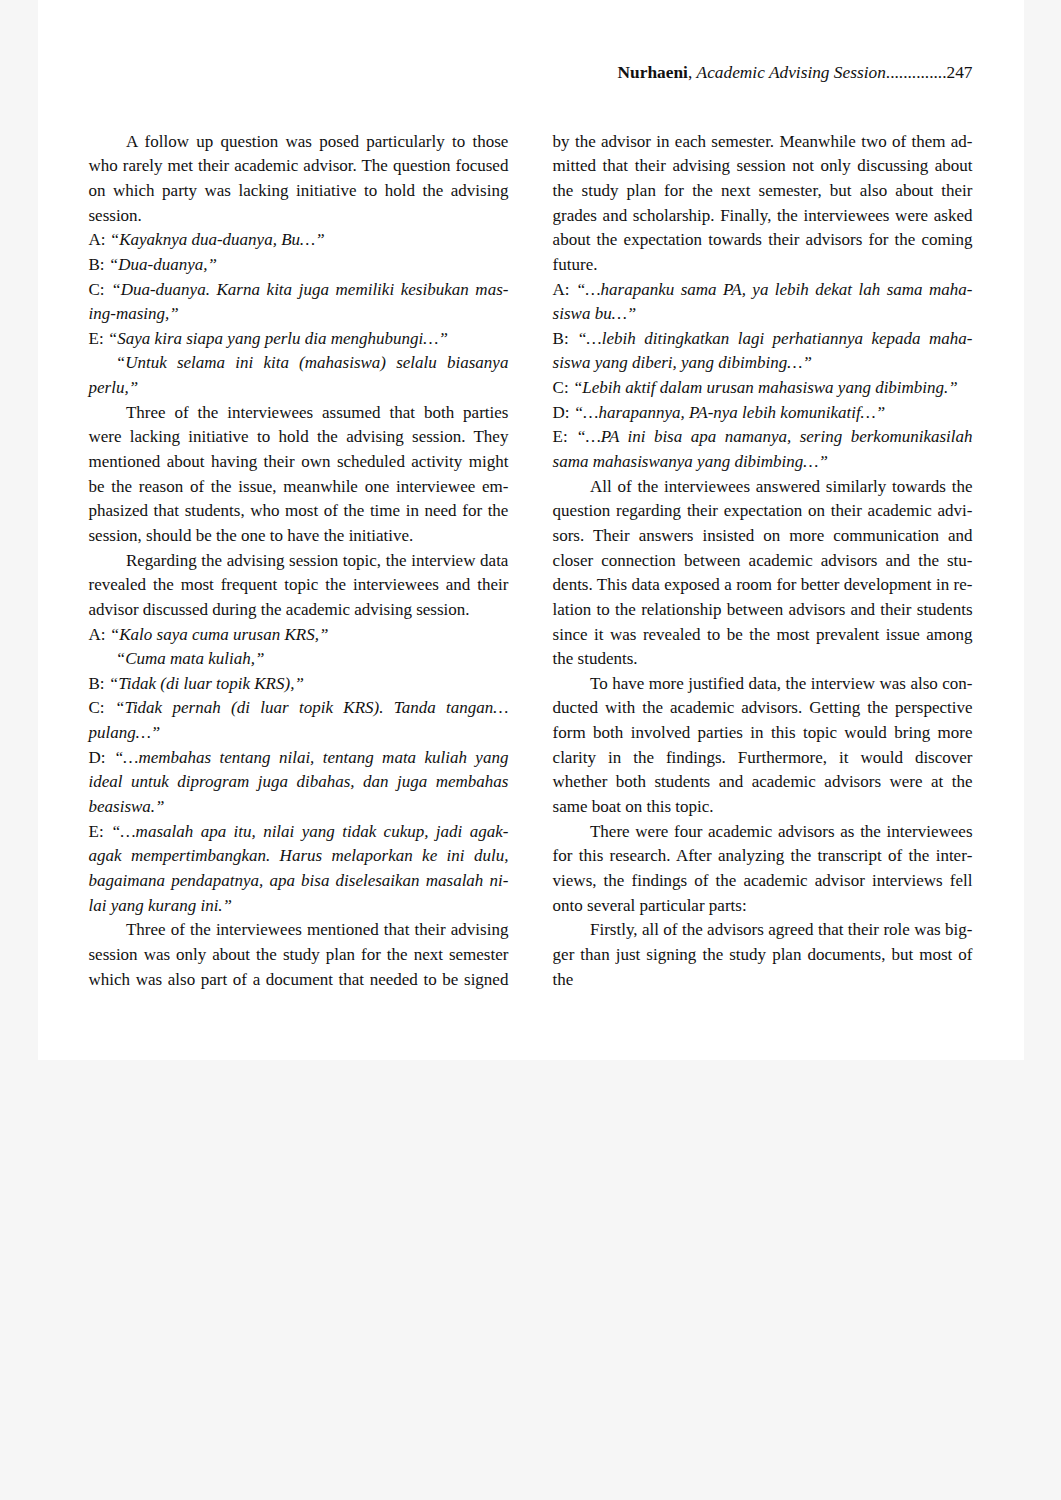Nurhaeni, Academic Advising Session..............247
A follow up question was posed particularly to those who rarely met their academic advisor. The question focused on which party was lacking initiative to hold the advising session.
A: “Kayaknya dua-duanya, Bu…”
B: “Dua-duanya,”
C: “Dua-duanya. Karna kita juga memiliki kesibukan masing-masing,”
E: “Saya kira siapa yang perlu dia menghubungi…”
“Untuk selama ini kita (mahasiswa) selalu biasanya perlu,”
Three of the interviewees assumed that both parties were lacking initiative to hold the advising session. They mentioned about having their own scheduled activity might be the reason of the issue, meanwhile one interviewee emphasized that students, who most of the time in need for the session, should be the one to have the initiative.
Regarding the advising session topic, the interview data revealed the most frequent topic the interviewees and their advisor discussed during the academic advising session.
A: “Kalo saya cuma urusan KRS,”
“Cuma mata kuliah,”
B: “Tidak (di luar topik KRS),”
C: “Tidak pernah (di luar topik KRS). Tanda tangan…pulang…”
D: “…membahas tentang nilai, tentang mata kuliah yang ideal untuk diprogram juga dibahas, dan juga membahas beasiswa.”
E: “…masalah apa itu, nilai yang tidak cukup, jadi agak-agak mempertimbangkan. Harus melaporkan ke ini dulu, bagaimana pendapatnya, apa bisa diselesaikan masalah nilai yang kurang ini.”
Three of the interviewees mentioned that their advising session was only about the study plan for the next semester which was also part of a document that needed to be signed by the advisor in each semester. Meanwhile two of them admitted that their advising session not only discussing about the study plan for the next semester, but also about their grades and scholarship. Finally, the interviewees were asked about the expectation towards their advisors for the coming future.
A: “…harapanku sama PA, ya lebih dekat lah sama mahasiswa bu…”
B: “…lebih ditingkatkan lagi perhatiannya kepada mahasiswa yang diberi, yang dibimbing…”
C: “Lebih aktif dalam urusan mahasiswa yang dibimbing.”
D: “…harapannya, PA-nya lebih komunikatif…”
E: “…PA ini bisa apa namanya, sering berkomunikasilah sama mahasiswanya yang dibimbing…”
All of the interviewees answered similarly towards the question regarding their expectation on their academic advisors. Their answers insisted on more communication and closer connection between academic advisors and the students. This data exposed a room for better development in relation to the relationship between advisors and their students since it was revealed to be the most prevalent issue among the students.
To have more justified data, the interview was also conducted with the academic advisors. Getting the perspective form both involved parties in this topic would bring more clarity in the findings. Furthermore, it would discover whether both students and academic advisors were at the same boat on this topic.
There were four academic advisors as the interviewees for this research. After analyzing the transcript of the interviews, the findings of the academic advisor interviews fell onto several particular parts:
Firstly, all of the advisors agreed that their role was bigger than just signing the study plan documents, but most of the